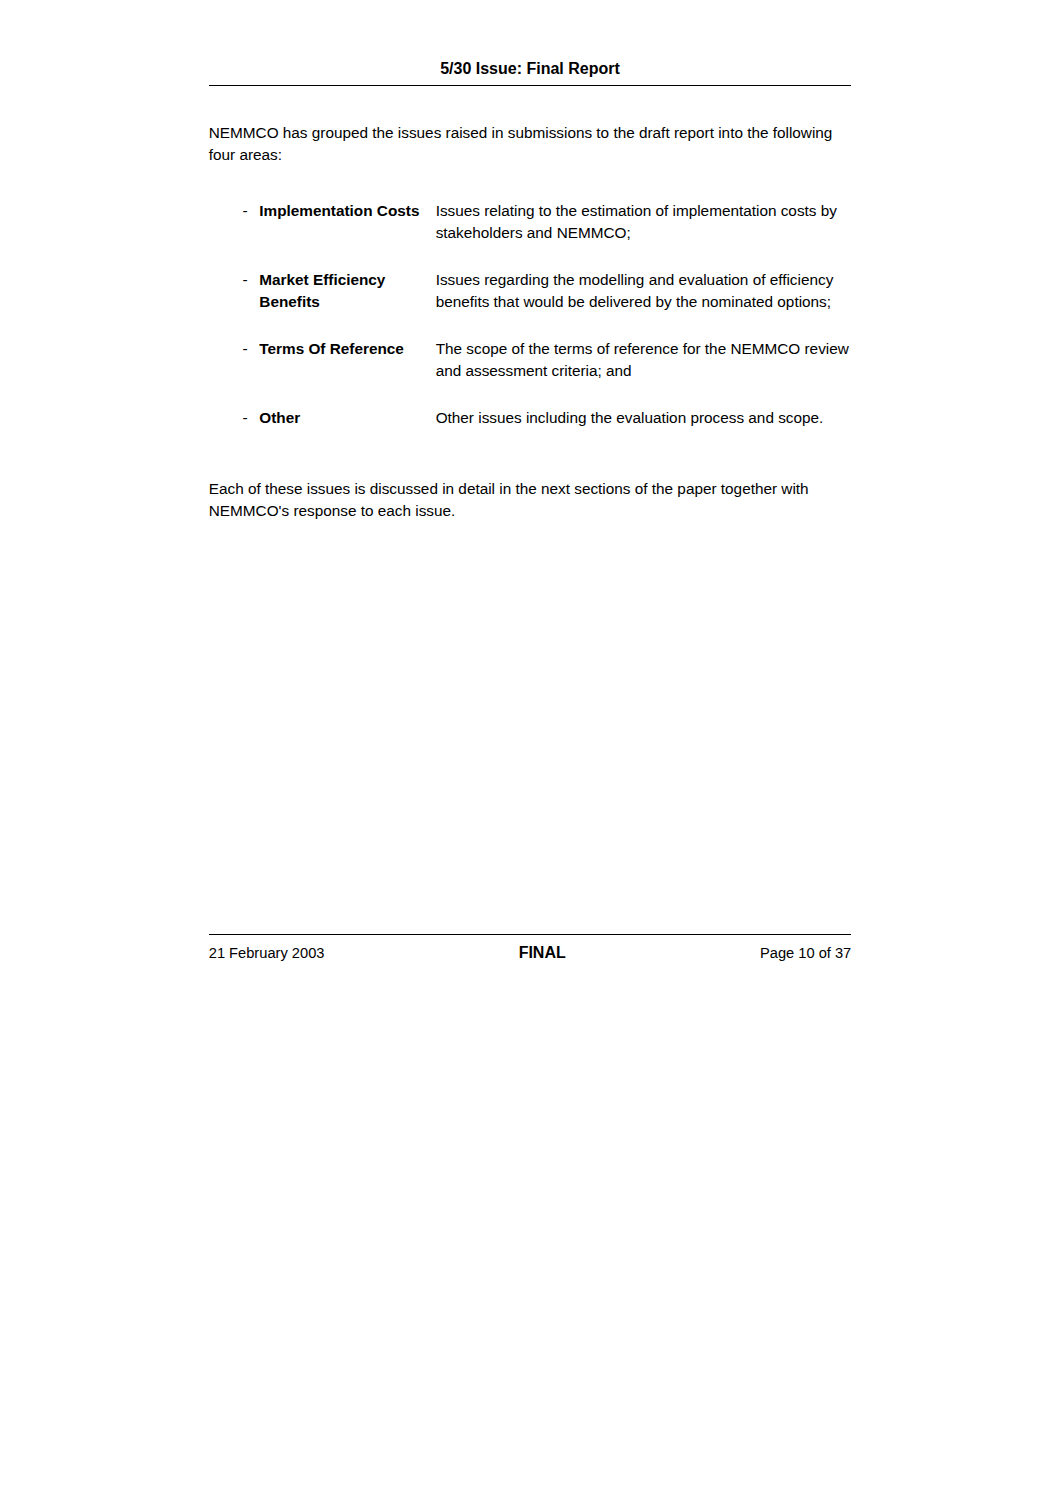5/30 Issue: Final Report
NEMMCO has grouped the issues raised in submissions to the draft report into the following four areas:
| - | Implementation Costs | Issues relating to the estimation of implementation costs by stakeholders and NEMMCO; |
| - | Market Efficiency Benefits | Issues regarding the modelling and evaluation of efficiency benefits that would be delivered by the nominated options; |
| - | Terms Of Reference | The scope of the terms of reference for the NEMMCO review and assessment criteria; and |
| - | Other | Other issues including the evaluation process and scope. |
Each of these issues is discussed in detail in the next sections of the paper together with NEMMCO's response to each issue.
21 February 2003 FINAL Page 10 of 37